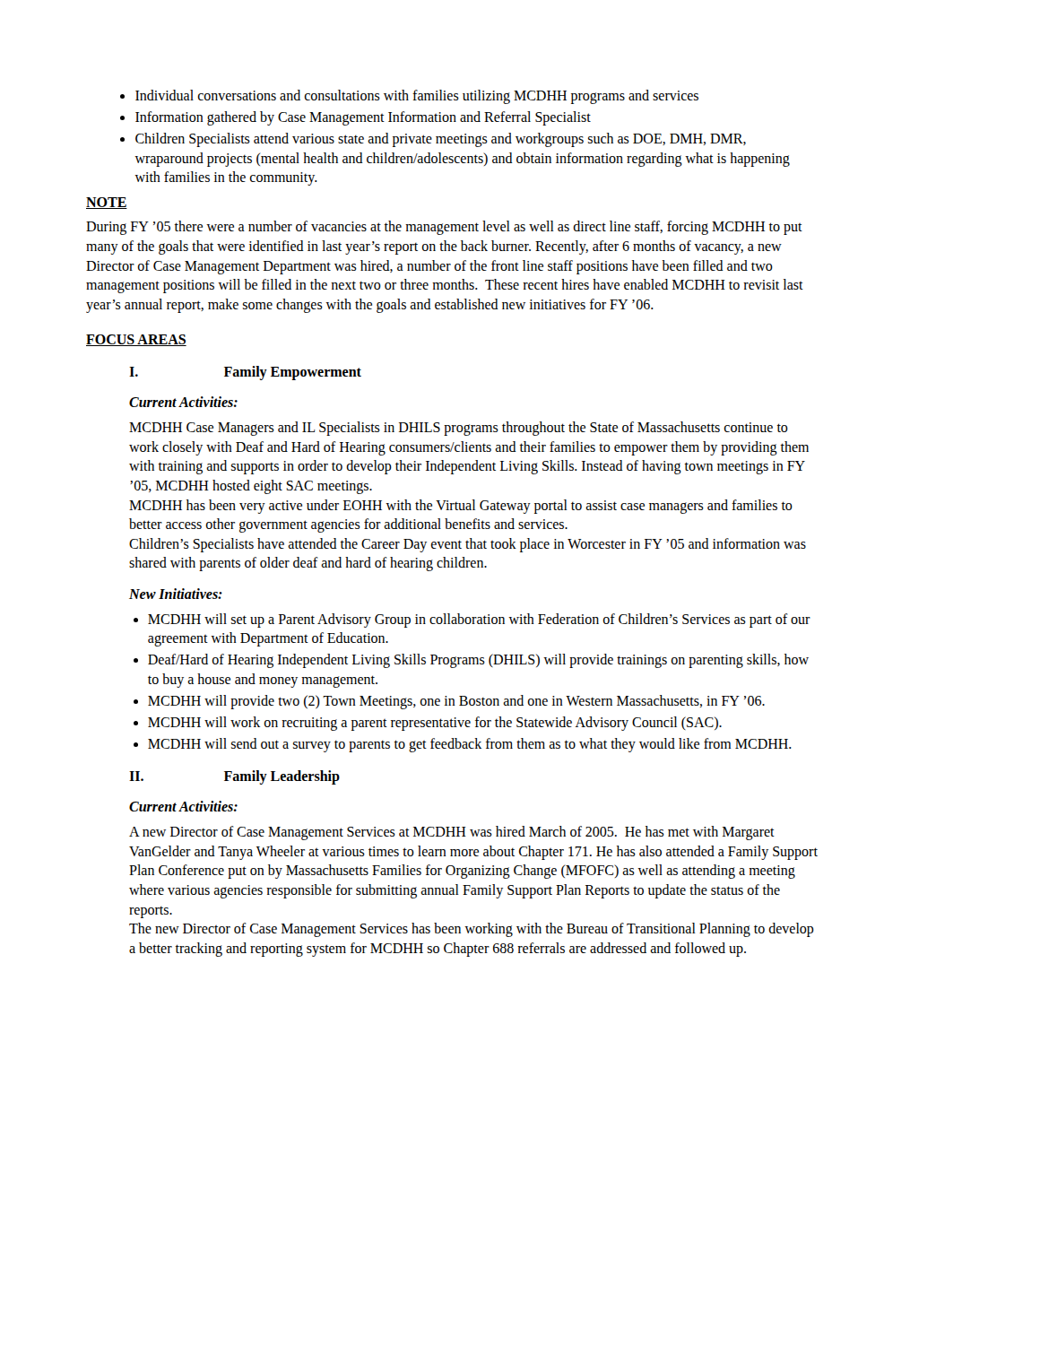Individual conversations and consultations with families utilizing MCDHH programs and services
Information gathered by Case Management Information and Referral Specialist
Children Specialists attend various state and private meetings and workgroups such as DOE, DMH, DMR, wraparound projects (mental health and children/adolescents) and obtain information regarding what is happening with families in the community.
NOTE
During FY ’05 there were a number of vacancies at the management level as well as direct line staff, forcing MCDHH to put many of the goals that were identified in last year’s report on the back burner. Recently, after 6 months of vacancy, a new Director of Case Management Department was hired, a number of the front line staff positions have been filled and two management positions will be filled in the next two or three months. These recent hires have enabled MCDHH to revisit last year’s annual report, make some changes with the goals and established new initiatives for FY ’06.
FOCUS AREAS
I. Family Empowerment
Current Activities:
MCDHH Case Managers and IL Specialists in DHILS programs throughout the State of Massachusetts continue to work closely with Deaf and Hard of Hearing consumers/clients and their families to empower them by providing them with training and supports in order to develop their Independent Living Skills. Instead of having town meetings in FY ’05, MCDHH hosted eight SAC meetings.
MCDHH has been very active under EOHH with the Virtual Gateway portal to assist case managers and families to better access other government agencies for additional benefits and services.
Children’s Specialists have attended the Career Day event that took place in Worcester in FY ’05 and information was shared with parents of older deaf and hard of hearing children.
New Initiatives:
MCDHH will set up a Parent Advisory Group in collaboration with Federation of Children’s Services as part of our agreement with Department of Education.
Deaf/Hard of Hearing Independent Living Skills Programs (DHILS) will provide trainings on parenting skills, how to buy a house and money management.
MCDHH will provide two (2) Town Meetings, one in Boston and one in Western Massachusetts, in FY ’06.
MCDHH will work on recruiting a parent representative for the Statewide Advisory Council (SAC).
MCDHH will send out a survey to parents to get feedback from them as to what they would like from MCDHH.
II. Family Leadership
Current Activities:
A new Director of Case Management Services at MCDHH was hired March of 2005. He has met with Margaret VanGelder and Tanya Wheeler at various times to learn more about Chapter 171. He has also attended a Family Support Plan Conference put on by Massachusetts Families for Organizing Change (MFOFC) as well as attending a meeting where various agencies responsible for submitting annual Family Support Plan Reports to update the status of the reports.
The new Director of Case Management Services has been working with the Bureau of Transitional Planning to develop a better tracking and reporting system for MCDHH so Chapter 688 referrals are addressed and followed up.